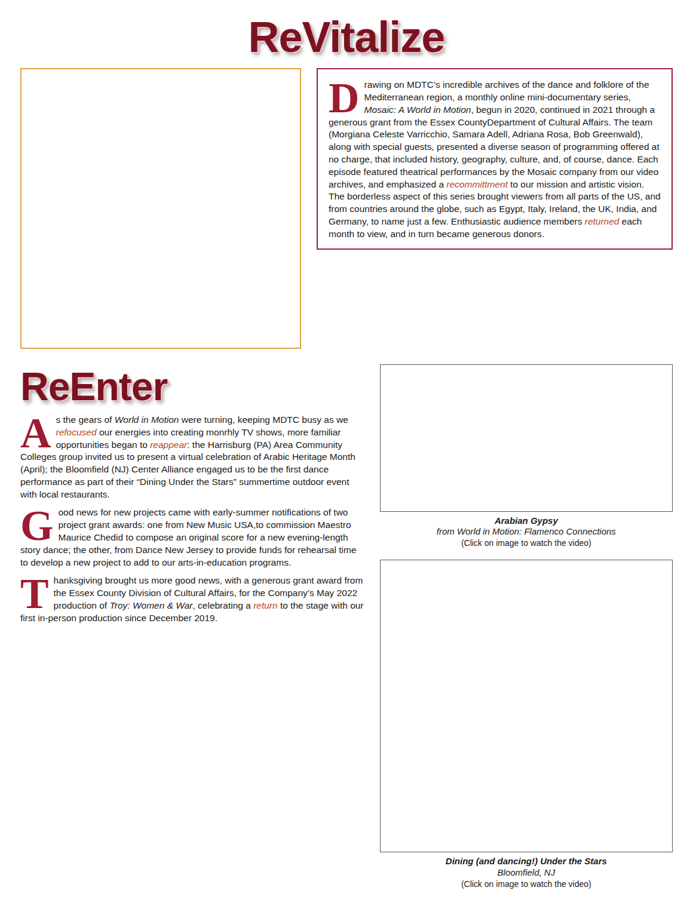ReVitalize
Drawing on MDTC’s incredible archives of the dance and folklore of the Mediterranean region, a monthly online mini-documentary series, Mosaic: A World in Motion, begun in 2020, continued in 2021 through a generous grant from the Essex CountyDepartment of Cultural Affairs. The team (Morgiana Celeste Varricchio, Samara Adell, Adriana Rosa, Bob Greenwald), along with special guests, presented a diverse season of programming offered at no charge, that included history, geography, culture, and, of course, dance. Each episode featured theatrical performances by the Mosaic company from our video archives, and emphasized a recommittment to our mission and artistic vision. The borderless aspect of this series brought viewers from all parts of the US, and from countries around the globe, such as Egypt, Italy, Ireland, the UK, India, and Germany, to name just a few. Enthusiastic audience members returned each month to view, and in turn became generous donors.
ReEnter
As the gears of World in Motion were turning, keeping MDTC busy as we refocused our energies into creating monrhly TV shows, more familiar opportunities began to reappear: the Harrisburg (PA) Area Community Colleges group invited us to present a virtual celebration of Arabic Heritage Month (April); the Bloomfield (NJ) Center Alliance engaged us to be the first dance performance as part of their “Dining Under the Stars” summertime outdoor event with local restaurants.
Good news for new projects came with early-summer notifications of two project grant awards: one from New Music USA,to commission Maestro Maurice Chedid to compose an original score for a new evening-length story dance; the other, from Dance New Jersey to provide funds for rehearsal time to develop a new project to add to our arts-in-education programs.
Thanksgiving brought us more good news, with a generous grant award from the Essex County Division of Cultural Affairs, for the Company’s May 2022 production of Troy: Women & War, celebrating a return to the stage with our first in-person production since December 2019.
Arabian Gypsy
from World in Motion: Flamenco Connections
(Click on image to watch the video)
Dining (and dancing!) Under the Stars
Bloomfield, NJ
(Click on image to watch the video)